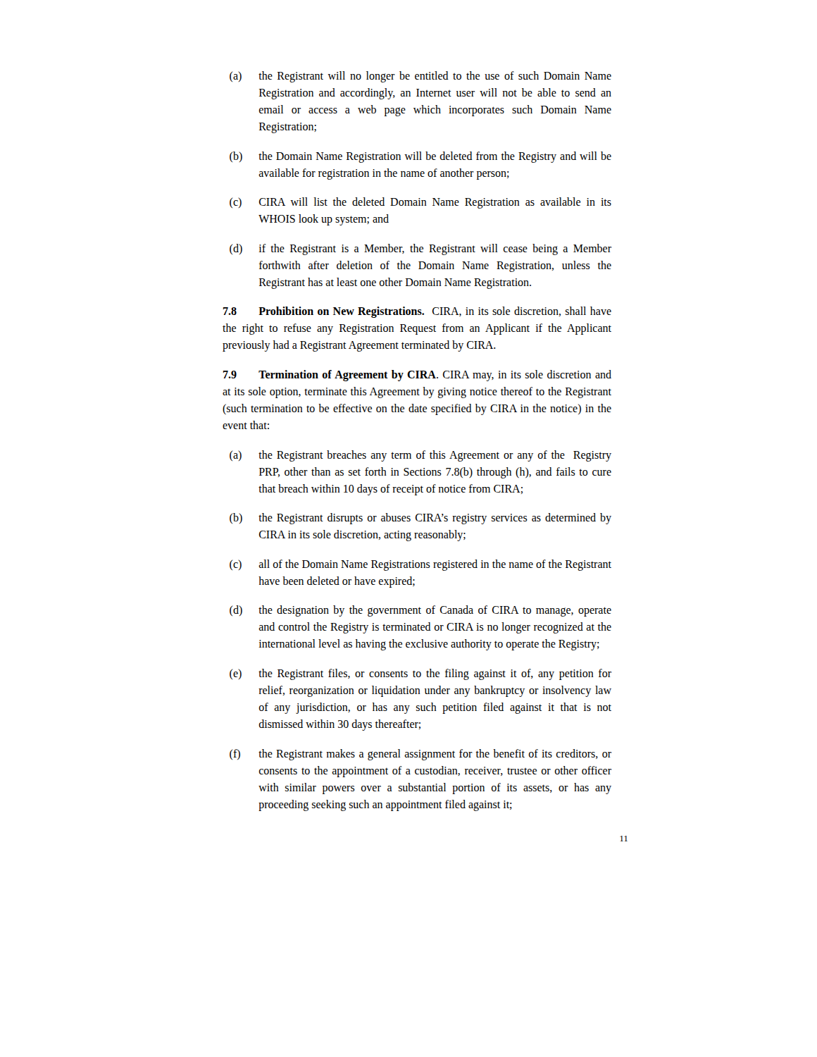(a) the Registrant will no longer be entitled to the use of such Domain Name Registration and accordingly, an Internet user will not be able to send an email or access a web page which incorporates such Domain Name Registration;
(b) the Domain Name Registration will be deleted from the Registry and will be available for registration in the name of another person;
(c) CIRA will list the deleted Domain Name Registration as available in its WHOIS look up system; and
(d) if the Registrant is a Member, the Registrant will cease being a Member forthwith after deletion of the Domain Name Registration, unless the Registrant has at least one other Domain Name Registration.
7.8 Prohibition on New Registrations. CIRA, in its sole discretion, shall have the right to refuse any Registration Request from an Applicant if the Applicant previously had a Registrant Agreement terminated by CIRA.
7.9 Termination of Agreement by CIRA. CIRA may, in its sole discretion and at its sole option, terminate this Agreement by giving notice thereof to the Registrant (such termination to be effective on the date specified by CIRA in the notice) in the event that:
(a) the Registrant breaches any term of this Agreement or any of the Registry PRP, other than as set forth in Sections 7.8(b) through (h), and fails to cure that breach within 10 days of receipt of notice from CIRA;
(b) the Registrant disrupts or abuses CIRA’s registry services as determined by CIRA in its sole discretion, acting reasonably;
(c) all of the Domain Name Registrations registered in the name of the Registrant have been deleted or have expired;
(d) the designation by the government of Canada of CIRA to manage, operate and control the Registry is terminated or CIRA is no longer recognized at the international level as having the exclusive authority to operate the Registry;
(e) the Registrant files, or consents to the filing against it of, any petition for relief, reorganization or liquidation under any bankruptcy or insolvency law of any jurisdiction, or has any such petition filed against it that is not dismissed within 30 days thereafter;
(f) the Registrant makes a general assignment for the benefit of its creditors, or consents to the appointment of a custodian, receiver, trustee or other officer with similar powers over a substantial portion of its assets, or has any proceeding seeking such an appointment filed against it;
11